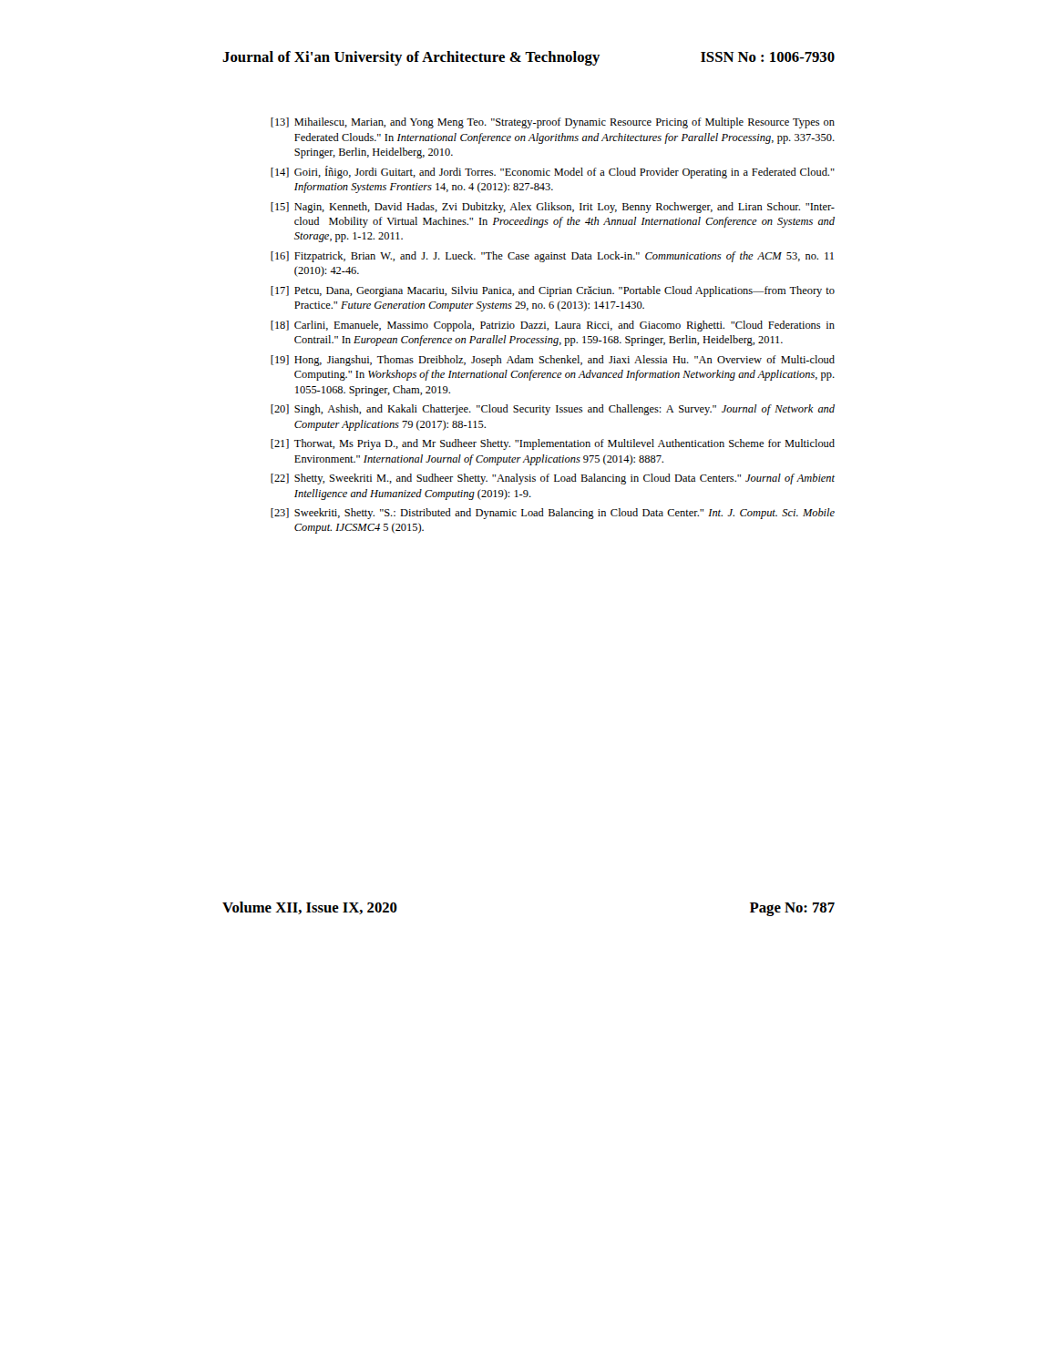Journal of Xi'an University of Architecture & Technology
ISSN No : 1006-7930
[13] Mihailescu, Marian, and Yong Meng Teo. "Strategy-proof Dynamic Resource Pricing of Multiple Resource Types on Federated Clouds." In International Conference on Algorithms and Architectures for Parallel Processing, pp. 337-350. Springer, Berlin, Heidelberg, 2010.
[14] Goiri, Íñigo, Jordi Guitart, and Jordi Torres. "Economic Model of a Cloud Provider Operating in a Federated Cloud." Information Systems Frontiers 14, no. 4 (2012): 827-843.
[15] Nagin, Kenneth, David Hadas, Zvi Dubitzky, Alex Glikson, Irit Loy, Benny Rochwerger, and Liran Schour. "Inter-cloud Mobility of Virtual Machines." In Proceedings of the 4th Annual International Conference on Systems and Storage, pp. 1-12. 2011.
[16] Fitzpatrick, Brian W., and J. J. Lueck. "The Case against Data Lock-in." Communications of the ACM 53, no. 11 (2010): 42-46.
[17] Petcu, Dana, Georgiana Macariu, Silviu Panica, and Ciprian Crăciun. "Portable Cloud Applications—from Theory to Practice." Future Generation Computer Systems 29, no. 6 (2013): 1417-1430.
[18] Carlini, Emanuele, Massimo Coppola, Patrizio Dazzi, Laura Ricci, and Giacomo Righetti. "Cloud Federations in Contrail." In European Conference on Parallel Processing, pp. 159-168. Springer, Berlin, Heidelberg, 2011.
[19] Hong, Jiangshui, Thomas Dreibholz, Joseph Adam Schenkel, and Jiaxi Alessia Hu. "An Overview of Multi-cloud Computing." In Workshops of the International Conference on Advanced Information Networking and Applications, pp. 1055-1068. Springer, Cham, 2019.
[20] Singh, Ashish, and Kakali Chatterjee. "Cloud Security Issues and Challenges: A Survey." Journal of Network and Computer Applications 79 (2017): 88-115.
[21] Thorwat, Ms Priya D., and Mr Sudheer Shetty. "Implementation of Multilevel Authentication Scheme for Multicloud Environment." International Journal of Computer Applications 975 (2014): 8887.
[22] Shetty, Sweekriti M., and Sudheer Shetty. "Analysis of Load Balancing in Cloud Data Centers." Journal of Ambient Intelligence and Humanized Computing (2019): 1-9.
[23] Sweekriti, Shetty. "S.: Distributed and Dynamic Load Balancing in Cloud Data Center." Int. J. Comput. Sci. Mobile Comput. IJCSMC4 5 (2015).
Volume XII, Issue IX, 2020
Page No: 787